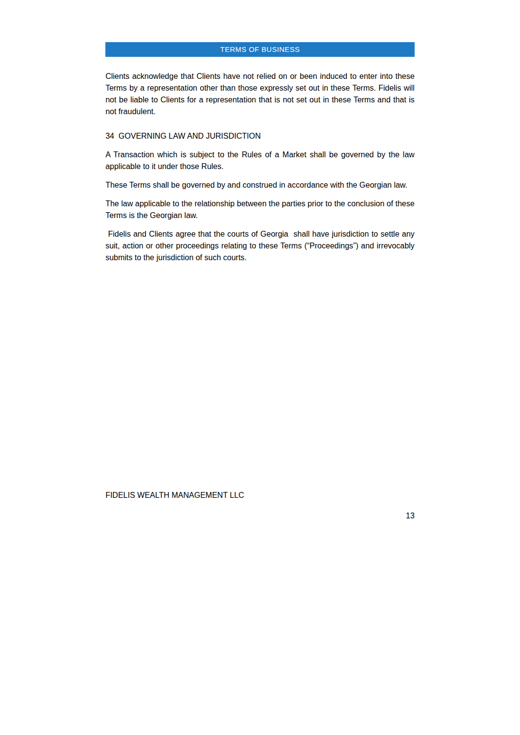TERMS OF BUSINESS
Clients acknowledge that Clients have not relied on or been induced to enter into these Terms by a representation other than those expressly set out in these Terms. Fidelis will not be liable to Clients for a representation that is not set out in these Terms and that is not fraudulent.
34 GOVERNING LAW AND JURISDICTION
A Transaction which is subject to the Rules of a Market shall be governed by the law applicable to it under those Rules.
These Terms shall be governed by and construed in accordance with the Georgian law.
The law applicable to the relationship between the parties prior to the conclusion of these Terms is the Georgian law.
Fidelis and Clients agree that the courts of Georgia shall have jurisdiction to settle any suit, action or other proceedings relating to these Terms (“Proceedings”) and irrevocably submits to the jurisdiction of such courts.
FIDELIS WEALTH MANAGEMENT LLC
13